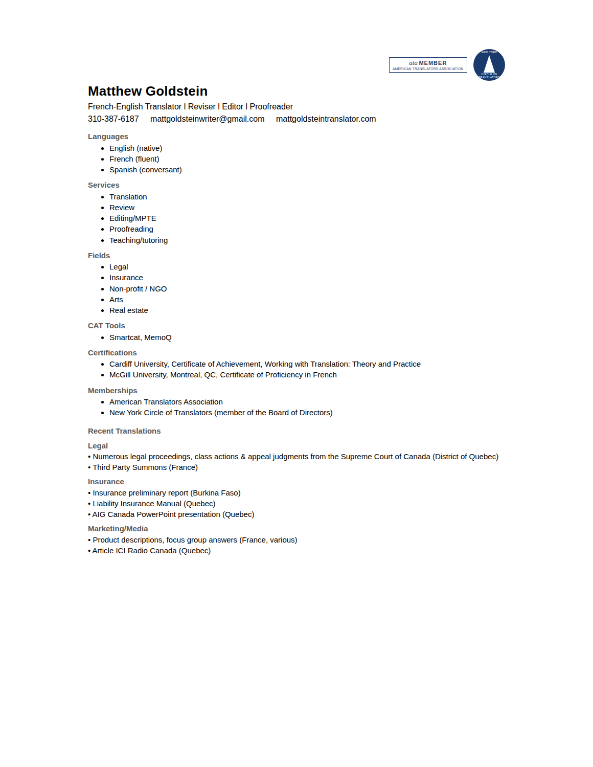ata MEMBER AMERICAN TRANSLATORS ASSOCIATION NEW YORK CIRCLE OF TRANSLATORS
Matthew Goldstein
French-English Translator l Reviser l Editor l Proofreader
310-387-6187 mattgoldsteinwriter@gmail.com mattgoldsteintranslator.com
Languages
English (native)
French (fluent)
Spanish (conversant)
Services
Translation
Review
Editing/MPTE
Proofreading
Teaching/tutoring
Fields
Legal
Insurance
Non-profit / NGO
Arts
Real estate
CAT Tools
Smartcat, MemoQ
Certifications
Cardiff University, Certificate of Achievement, Working with Translation: Theory and Practice
McGill University, Montreal, QC, Certificate of Proficiency in French
Memberships
American Translators Association
New York Circle of Translators (member of the Board of Directors)
Recent Translations
Legal
• Numerous legal proceedings, class actions & appeal judgments from the Supreme Court of Canada (District of Quebec)
• Third Party Summons (France)
Insurance
• Insurance preliminary report (Burkina Faso)
• Liability Insurance Manual (Quebec)
• AIG Canada PowerPoint presentation (Quebec)
Marketing/Media
• Product descriptions, focus group answers (France, various)
• Article ICI Radio Canada (Quebec)